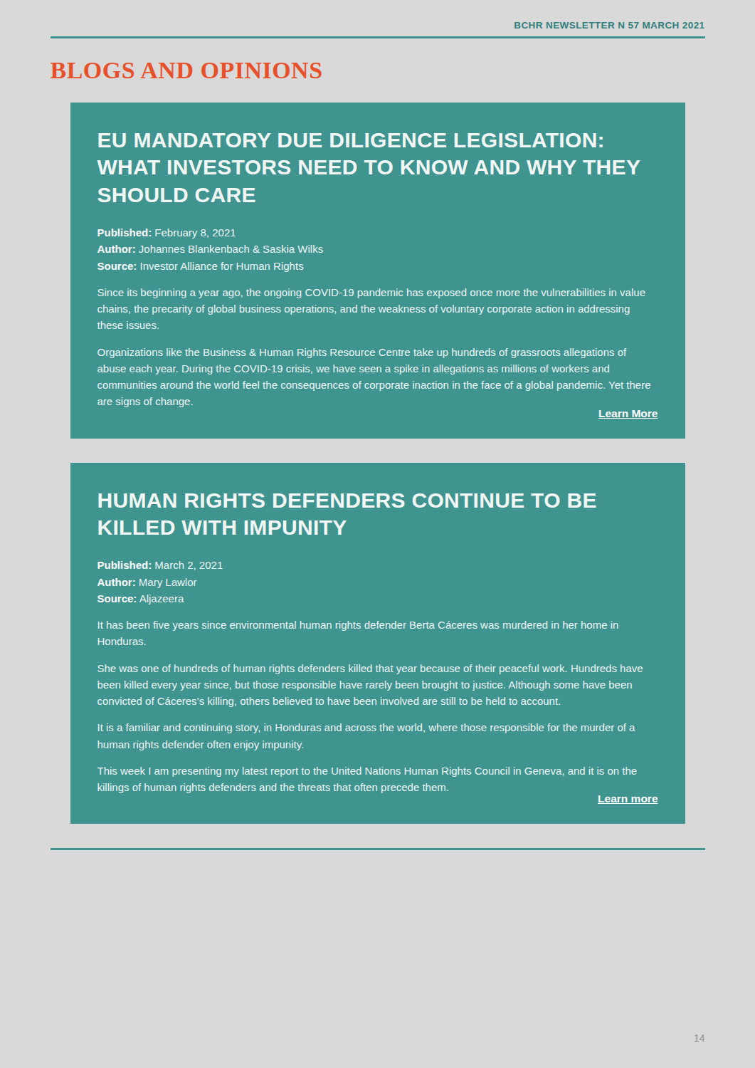BCHR NEWSLETTER N 57 MARCH 2021
BLOGS AND OPINIONS
EU MANDATORY DUE DILIGENCE LEGISLATION: WHAT INVESTORS NEED TO KNOW AND WHY THEY SHOULD CARE
Published: February 8, 2021
Author: Johannes Blankenbach & Saskia Wilks
Source: Investor Alliance for Human Rights
Since its beginning a year ago, the ongoing COVID-19 pandemic has exposed once more the vulnerabilities in value chains, the precarity of global business operations, and the weakness of voluntary corporate action in addressing these issues.
Organizations like the Business & Human Rights Resource Centre take up hundreds of grassroots allegations of abuse each year. During the COVID-19 crisis, we have seen a spike in allegations as millions of workers and communities around the world feel the consequences of corporate inaction in the face of a global pandemic. Yet there are signs of change.
Learn More
HUMAN RIGHTS DEFENDERS CONTINUE TO BE KILLED WITH IMPUNITY
Published: March 2, 2021
Author: Mary Lawlor
Source: Aljazeera
It has been five years since environmental human rights defender Berta Cáceres was murdered in her home in Honduras.
She was one of hundreds of human rights defenders killed that year because of their peaceful work. Hundreds have been killed every year since, but those responsible have rarely been brought to justice. Although some have been convicted of Cáceres’s killing, others believed to have been involved are still to be held to account.
It is a familiar and continuing story, in Honduras and across the world, where those responsible for the murder of a human rights defender often enjoy impunity.
This week I am presenting my latest report to the United Nations Human Rights Council in Geneva, and it is on the killings of human rights defenders and the threats that often precede them.
Learn more
14